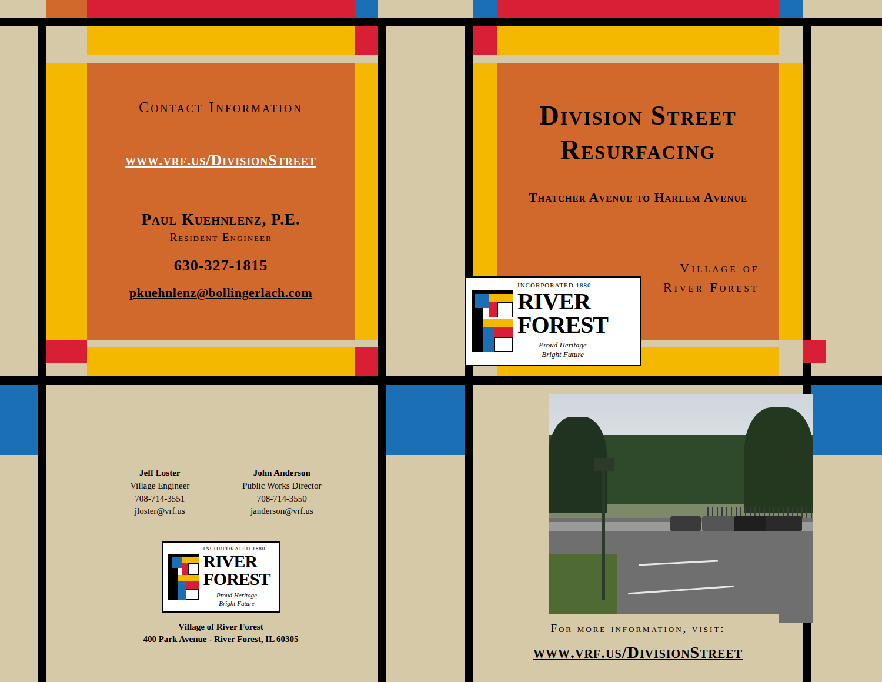Contact Information
www.vrf.us/DivisionStreet
Paul Kuehnlenz, P.E.
Resident Engineer
630-327-1815
pkuehnlenz@bollingerlach.com
Jeff Loster
Village Engineer
708-714-3551
jloster@vrf.us
John Anderson
Public Works Director
708-714-3550
janderson@vrf.us
INCORPORATED 1880
RIVER FOREST
Proud Heritage Bright Future
Village of River Forest
400 Park Avenue - River Forest, IL 60305
Division Street
Resurfacing
Thatcher Avenue to Harlem Avenue
Village of
River Forest
INCORPORATED 1880
RIVER FOREST
Proud Heritage Bright Future
For more information, visit:
www.vrf.us/DivisionStreet